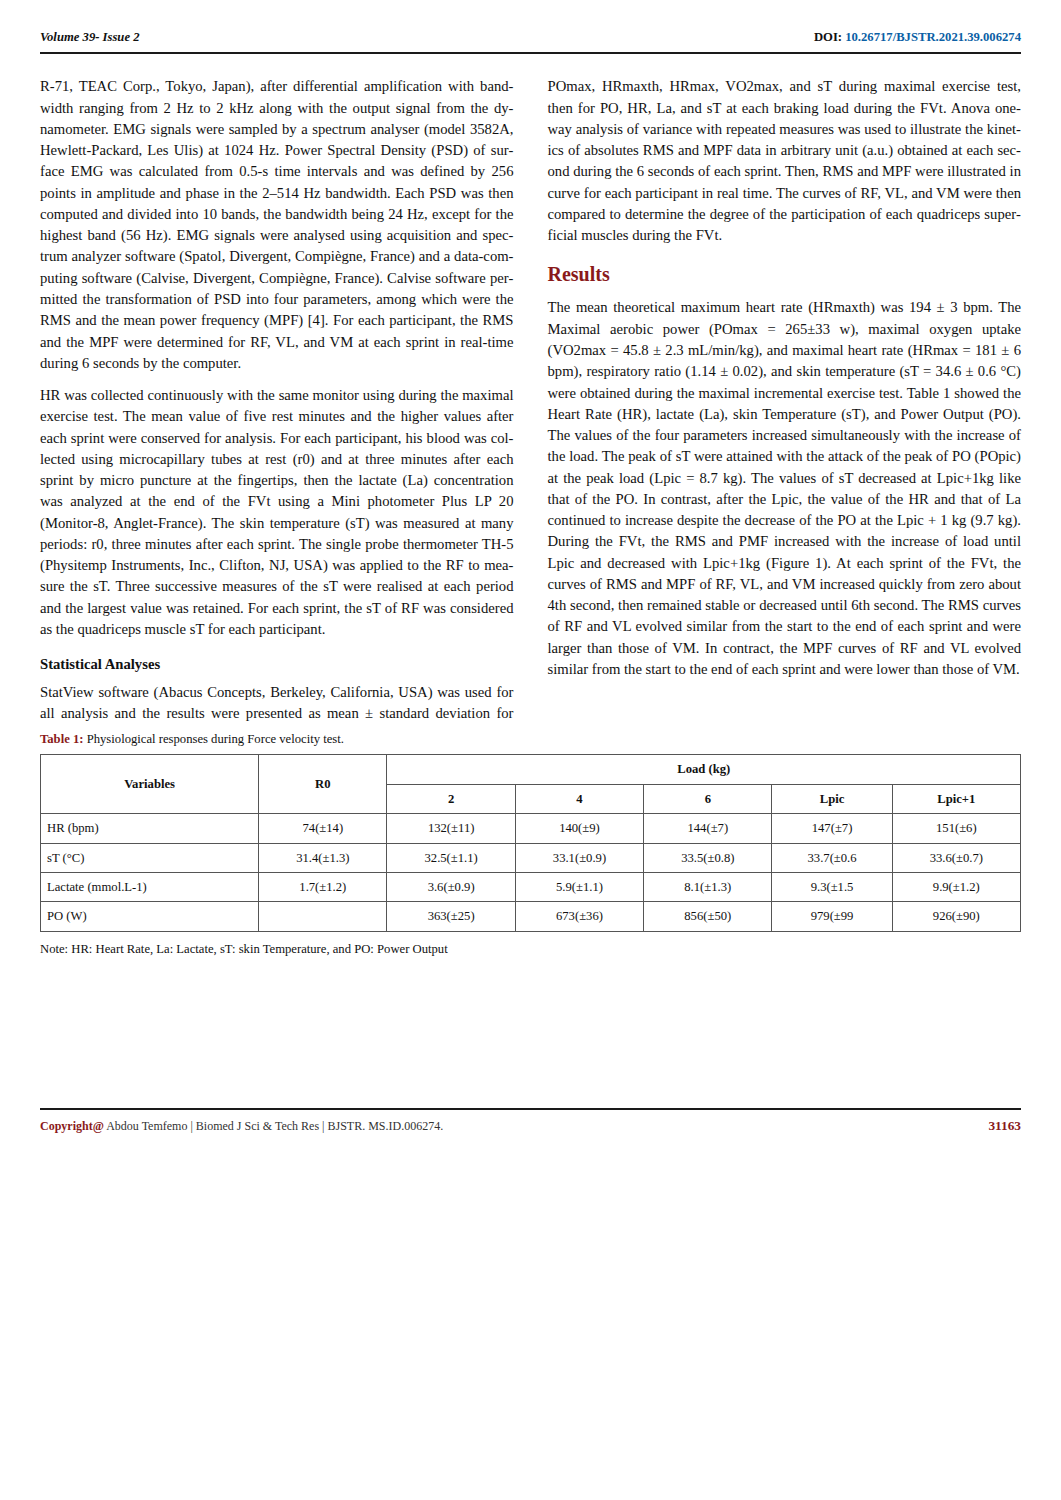Volume 39- Issue 2
DOI: 10.26717/BJSTR.2021.39.006274
R-71, TEAC Corp., Tokyo, Japan), after differential amplification with bandwidth ranging from 2 Hz to 2 kHz along with the output signal from the dynamometer. EMG signals were sampled by a spectrum analyser (model 3582A, Hewlett-Packard, Les Ulis) at 1024 Hz. Power Spectral Density (PSD) of surface EMG was calculated from 0.5-s time intervals and was defined by 256 points in amplitude and phase in the 2–514 Hz bandwidth. Each PSD was then computed and divided into 10 bands, the bandwidth being 24 Hz, except for the highest band (56 Hz). EMG signals were analysed using acquisition and spectrum analyzer software (Spatol, Divergent, Compiègne, France) and a data-computing software (Calvise, Divergent, Compiègne, France). Calvise software permitted the transformation of PSD into four parameters, among which were the RMS and the mean power frequency (MPF) [4]. For each participant, the RMS and the MPF were determined for RF, VL, and VM at each sprint in real-time during 6 seconds by the computer.
HR was collected continuously with the same monitor using during the maximal exercise test. The mean value of five rest minutes and the higher values after each sprint were conserved for analysis. For each participant, his blood was collected using microcapillary tubes at rest (r0) and at three minutes after each sprint by micro puncture at the fingertips, then the lactate (La) concentration was analyzed at the end of the FVt using a Mini photometer Plus LP 20 (Monitor-8, Anglet-France). The skin temperature (sT) was measured at many periods: r0, three minutes after each sprint. The single probe thermometer TH-5 (Physitemp Instruments, Inc., Clifton, NJ, USA) was applied to the RF to measure the sT. Three successive measures of the sT were realised at each period and the largest value was retained. For each sprint, the sT of RF was considered as the quadriceps muscle sT for each participant.
Statistical Analyses
StatView software (Abacus Concepts, Berkeley, California, USA) was used for all analysis and the results were presented as mean ± standard deviation for POmax, HRmaxth, HRmax, VO2max, and sT during maximal exercise test, then for PO, HR, La, and sT at each braking load during the FVt. Anova one-way analysis of variance with repeated measures was used to illustrate the kinetics of absolutes RMS and MPF data in arbitrary unit (a.u.) obtained at each second during the 6 seconds of each sprint. Then, RMS and MPF were illustrated in curve for each participant in real time. The curves of RF, VL, and VM were then compared to determine the degree of the participation of each quadriceps superficial muscles during the FVt.
Results
The mean theoretical maximum heart rate (HRmaxth) was 194 ± 3 bpm. The Maximal aerobic power (POmax = 265±33 w), maximal oxygen uptake (VO2max = 45.8 ± 2.3 mL/min/kg), and maximal heart rate (HRmax = 181 ± 6 bpm), respiratory ratio (1.14 ± 0.02), and skin temperature (sT = 34.6 ± 0.6 °C) were obtained during the maximal incremental exercise test. Table 1 showed the Heart Rate (HR), lactate (La), skin Temperature (sT), and Power Output (PO). The values of the four parameters increased simultaneously with the increase of the load. The peak of sT were attained with the attack of the peak of PO (POpic) at the peak load (Lpic = 8.7 kg). The values of sT decreased at Lpic+1kg like that of the PO. In contrast, after the Lpic, the value of the HR and that of La continued to increase despite the decrease of the PO at the Lpic + 1 kg (9.7 kg). During the FVt, the RMS and PMF increased with the increase of load until Lpic and decreased with Lpic+1kg (Figure 1). At each sprint of the FVt, the curves of RMS and MPF of RF, VL, and VM increased quickly from zero about 4th second, then remained stable or decreased until 6th second. The RMS curves of RF and VL evolved similar from the start to the end of each sprint and were larger than those of VM. In contract, the MPF curves of RF and VL evolved similar from the start to the end of each sprint and were lower than those of VM.
Table 1: Physiological responses during Force velocity test.
| Variables | R0 | Load (kg) |
| --- | --- | --- |
| 2 | 4 | 6 | Lpic | Lpic+1 |
| HR (bpm) | 74(±14) | 132(±11) | 140(±9) | 144(±7) | 147(±7) | 151(±6) |
| sT (°C) | 31.4(±1.3) | 32.5(±1.1) | 33.1(±0.9) | 33.5(±0.8) | 33.7(±0.6 | 33.6(±0.7) |
| Lactate (mmol.L-1) | 1.7(±1.2) | 3.6(±0.9) | 5.9(±1.1) | 8.1(±1.3) | 9.3(±1.5 | 9.9(±1.2) |
| PO (W) | | 363(±25) | 673(±36) | 856(±50) | 979(±99 | 926(±90) |
Note: HR: Heart Rate, La: Lactate, sT: skin Temperature, and PO: Power Output
Copyright@ Abdou Temfemo | Biomed J Sci & Tech Res | BJSTR. MS.ID.006274.
31163